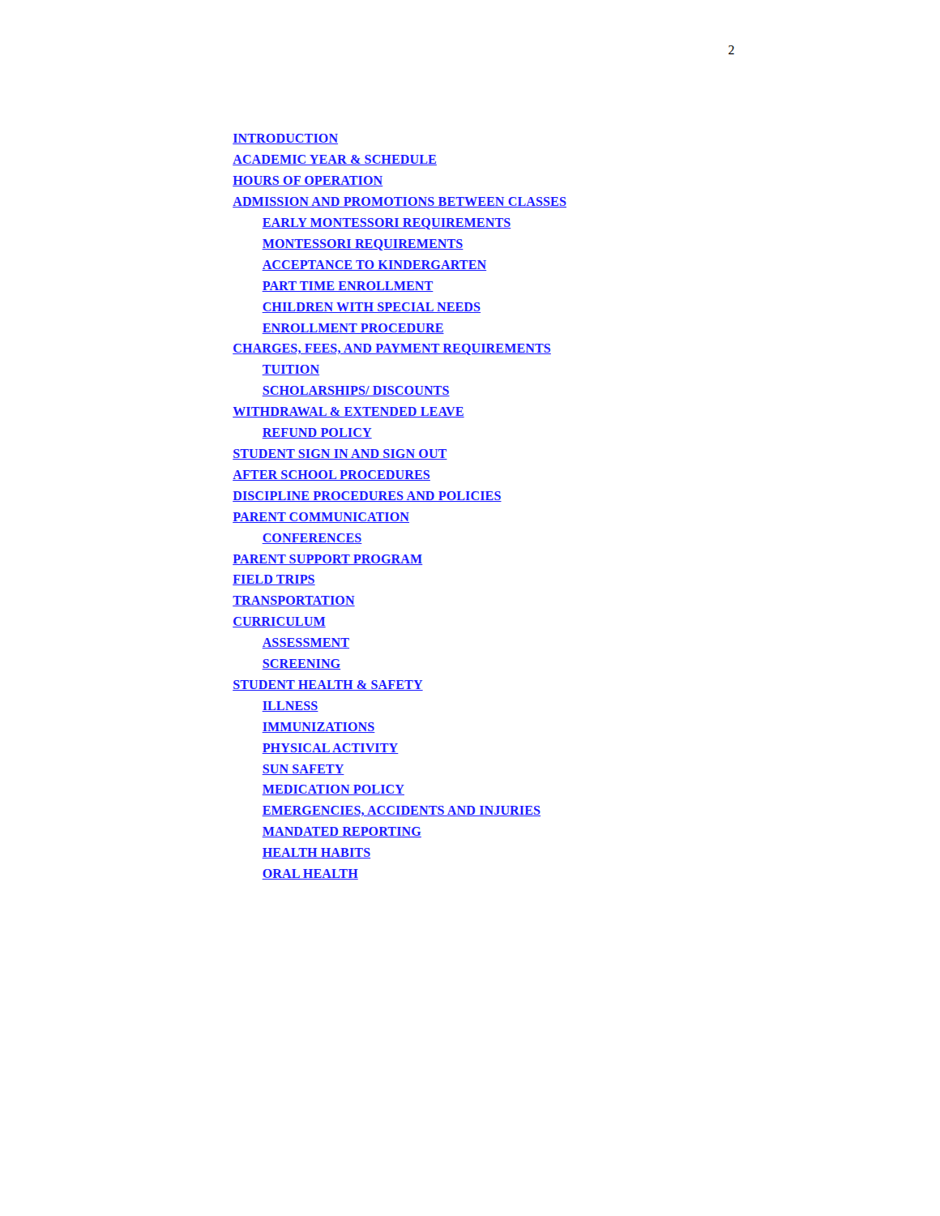2
INTRODUCTION
ACADEMIC YEAR & SCHEDULE
HOURS OF OPERATION
ADMISSION AND PROMOTIONS BETWEEN CLASSES
EARLY MONTESSORI REQUIREMENTS
MONTESSORI REQUIREMENTS
ACCEPTANCE TO KINDERGARTEN
PART TIME ENROLLMENT
CHILDREN WITH SPECIAL NEEDS
ENROLLMENT PROCEDURE
CHARGES, FEES, AND PAYMENT REQUIREMENTS
TUITION
SCHOLARSHIPS/ DISCOUNTS
WITHDRAWAL & EXTENDED LEAVE
REFUND POLICY
STUDENT SIGN IN AND SIGN OUT
AFTER SCHOOL PROCEDURES
DISCIPLINE PROCEDURES AND POLICIES
PARENT COMMUNICATION
CONFERENCES
PARENT SUPPORT PROGRAM
FIELD TRIPS
TRANSPORTATION
CURRICULUM
ASSESSMENT
SCREENING
STUDENT HEALTH & SAFETY
ILLNESS
IMMUNIZATIONS
PHYSICAL ACTIVITY
SUN SAFETY
MEDICATION POLICY
EMERGENCIES, ACCIDENTS AND INJURIES
MANDATED REPORTING
HEALTH HABITS
ORAL HEALTH